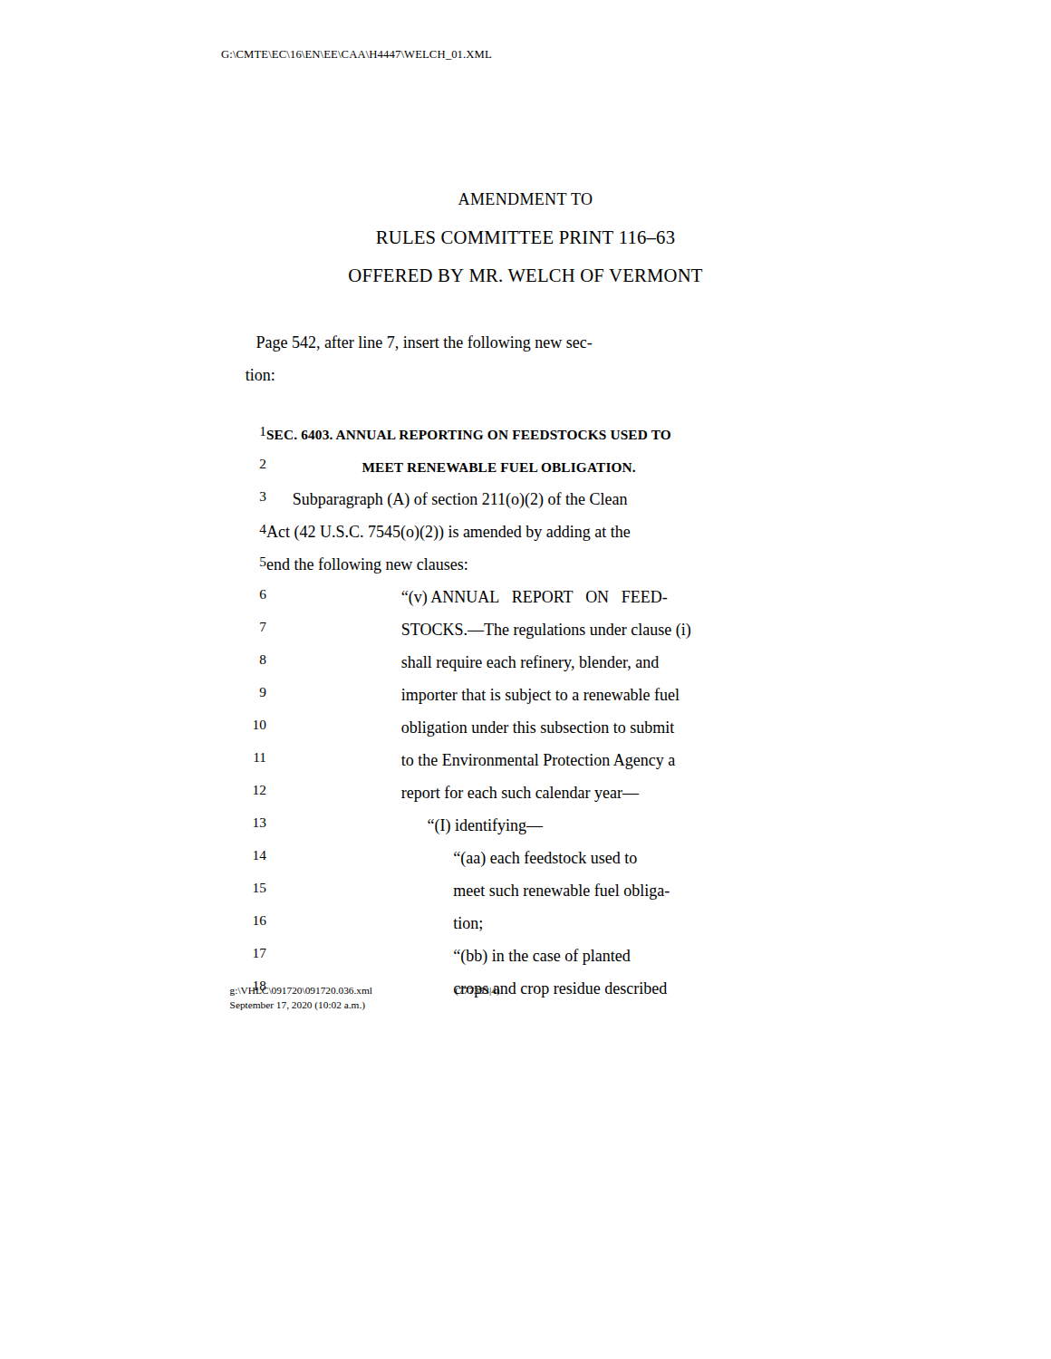G:\CMTE\EC\16\EN\EE\CAA\H4447\WELCH_01.XML
AMENDMENT TO
RULES COMMITTEE PRINT 116–63
OFFERED BY MR. WELCH OF VERMONT
Page 542, after line 7, insert the following new sec-tion:
| 1 | S EC . 6403. ANNUAL REPORTING ON FEEDSTOCKS USED TO |
| 2 | MEET RENEWABLE FUEL OBLIGATION. |
| 3 | Subparagraph (A) of section 211(o)(2) of the Clean |
| 4 | Act (42 U.S.C. 7545(o)(2)) is amended by adding at the |
| 5 | end the following new clauses: |
| 6 | “(v) A NNUAL REPORT ON FEED - |
| 7 | STOCKS .—The regulations under clause (i) |
| 8 | shall require each refinery, blender, and |
| 9 | importer that is subject to a renewable fuel |
| 10 | obligation under this subsection to submit |
| 11 | to the Environmental Protection Agency a |
| 12 | report for each such calendar year— |
| 13 | “(I) identifying— |
| 14 | “(aa) each feedstock used to |
| 15 | meet such renewable fuel obliga- |
| 16 | tion; |
| 17 | “(bb) in the case of planted |
| 18 | crops and crop residue described |
g:\VHLC\091720\091720.036.xml (777393|4)
September 17, 2020 (10:02 a.m.)